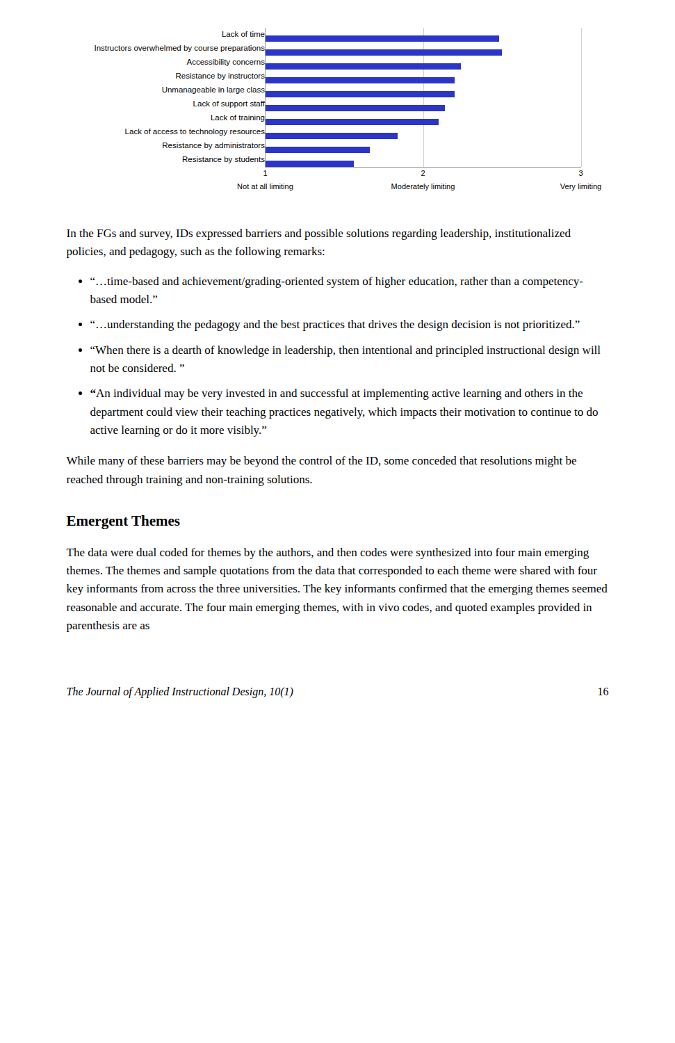| Lack of time | |
| Instructors overwhelmed by course preparations | |
| Accessibility concerns | |
| Resistance by instructors | |
| Unmanageable in large class | |
| Lack of support staff | |
| Lack of training | |
| Lack of access to technology resources | |
| Resistance by administrators | |
| Resistance by students | |
| | 1 Not at all limiting 2 Moderately limiting 3 Very limiting |
In the FGs and survey, IDs expressed barriers and possible solutions regarding leadership, institutionalized policies, and pedagogy, such as the following remarks:
“…time-based and achievement/grading-oriented system of higher education, rather than a competency-based model.”
“…understanding the pedagogy and the best practices that drives the design decision is not prioritized.”
“When there is a dearth of knowledge in leadership, then intentional and principled instructional design will not be considered. ”
“An individual may be very invested in and successful at implementing active learning and others in the department could view their teaching practices negatively, which impacts their motivation to continue to do active learning or do it more visibly.”
While many of these barriers may be beyond the control of the ID, some conceded that resolutions might be reached through training and non-training solutions.
Emergent Themes
The data were dual coded for themes by the authors, and then codes were synthesized into four main emerging themes. The themes and sample quotations from the data that corresponded to each theme were shared with four key informants from across the three universities. The key informants confirmed that the emerging themes seemed reasonable and accurate. The four main emerging themes, with in vivo codes, and quoted examples provided in parenthesis are as
The Journal of Applied Instructional Design, 10(1) 16